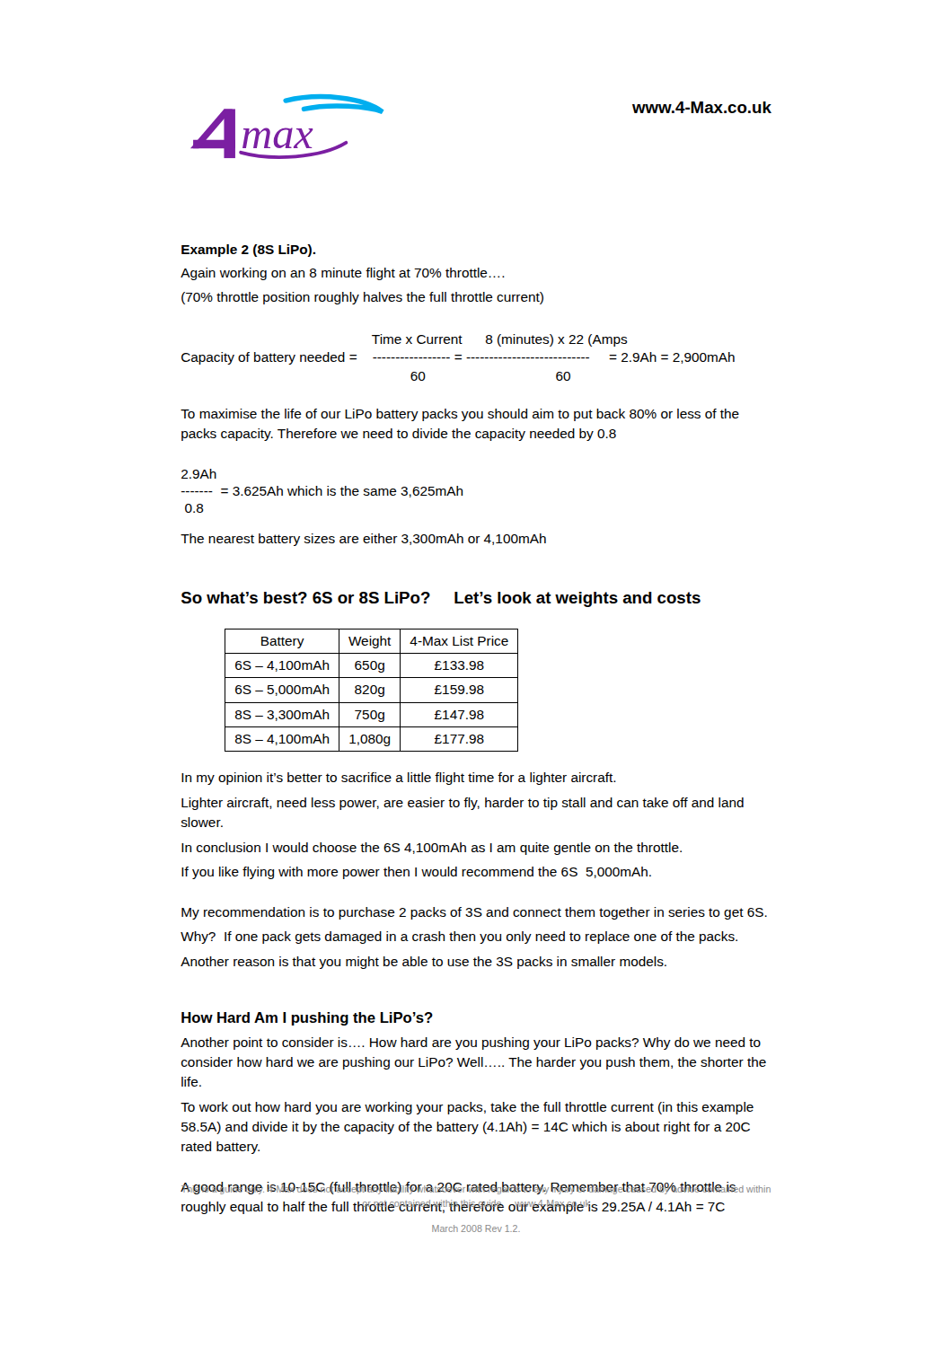max
www.4-Max.co.uk
Example 2 (8S LiPo).
Again working on an 8 minute flight at 70% throttle….
(70% throttle position roughly halves the full throttle current)
Time x Current 8 (minutes) x 22 (Amps Capacity of battery needed = ----------------- = --------------------------- = 2.9Ah = 2,900mAh 60 60
To maximise the life of our LiPo battery packs you should aim to put back 80% or less of the packs capacity. Therefore we need to divide the capacity needed by 0.8
2.9Ah ------- = 3.625Ah which is the same 3,625mAh 0.8
The nearest battery sizes are either 3,300mAh or 4,100mAh
So what’s best? 6S or 8S LiPo? Let’s look at weights and costs
| Battery | Weight | 4-Max List Price |
| --- | --- | --- |
| 6S – 4,100mAh | 650g | £133.98 |
| 6S – 5,000mAh | 820g | £159.98 |
| 8S – 3,300mAh | 750g | £147.98 |
| 8S – 4,100mAh | 1,080g | £177.98 |
In my opinion it’s better to sacrifice a little flight time for a lighter aircraft.
Lighter aircraft, need less power, are easier to fly, harder to tip stall and can take off and land slower.
In conclusion I would choose the 6S 4,100mAh as I am quite gentle on the throttle.
If you like flying with more power then I would recommend the 6S 5,000mAh.
My recommendation is to purchase 2 packs of 3S and connect them together in series to get 6S.
Why? If one pack gets damaged in a crash then you only need to replace one of the packs.
Another reason is that you might be able to use the 3S packs in smaller models.
How Hard Am I pushing the LiPo’s?
Another point to consider is…. How hard are you pushing your LiPo packs? Why do we need to consider how hard we are pushing our LiPo? Well….. The harder you push them, the shorter the life.
To work out how hard you are working your packs, take the full throttle current (in this example 58.5A) and divide it by the capacity of the battery (4.1Ah) = 14C which is about right for a 20C rated battery.
A good range is 10-15C (full throttle) for a 20C rated battery. Remember that 70% throttle is roughly equal to half the full throttle current, therefore our example is 29.25A / 4.1Ah = 7C
This is a guide only. 4-Max does not accept any liability whatsoever with regards to any injury or damage caused by advice contained within or not contained within this guide. www.4-Max.co.uk
March 2008 Rev 1.2.